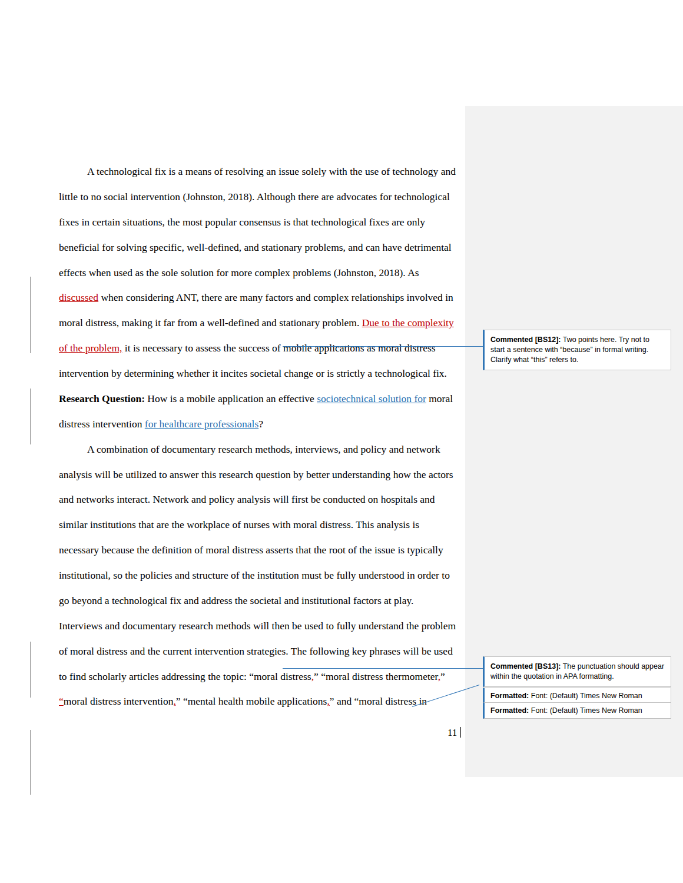A technological fix is a means of resolving an issue solely with the use of technology and little to no social intervention (Johnston, 2018). Although there are advocates for technological fixes in certain situations, the most popular consensus is that technological fixes are only beneficial for solving specific, well-defined, and stationary problems, and can have detrimental effects when used as the sole solution for more complex problems (Johnston, 2018). As discussed when considering ANT, there are many factors and complex relationships involved in moral distress, making it far from a well-defined and stationary problem. Due to the complexity of the problem, it is necessary to assess the success of mobile applications as moral distress intervention by determining whether it incites societal change or is strictly a technological fix.
Research Question: How is a mobile application an effective sociotechnical solution for moral distress intervention for healthcare professionals?
A combination of documentary research methods, interviews, and policy and network analysis will be utilized to answer this research question by better understanding how the actors and networks interact. Network and policy analysis will first be conducted on hospitals and similar institutions that are the workplace of nurses with moral distress. This analysis is necessary because the definition of moral distress asserts that the root of the issue is typically institutional, so the policies and structure of the institution must be fully understood in order to go beyond a technological fix and address the societal and institutional factors at play. Interviews and documentary research methods will then be used to fully understand the problem of moral distress and the current intervention strategies. The following key phrases will be used to find scholarly articles addressing the topic: “moral distress,” “moral distress thermometer,” “moral distress intervention,” “mental health mobile applications,” and “moral distress in
Commented [BS12]: Two points here. Try not to start a sentence with “because” in formal writing. Clarify what “this” refers to.
Commented [BS13]: The punctuation should appear within the quotation in APA formatting.
Formatted: Font: (Default) Times New Roman
Formatted: Font: (Default) Times New Roman
11